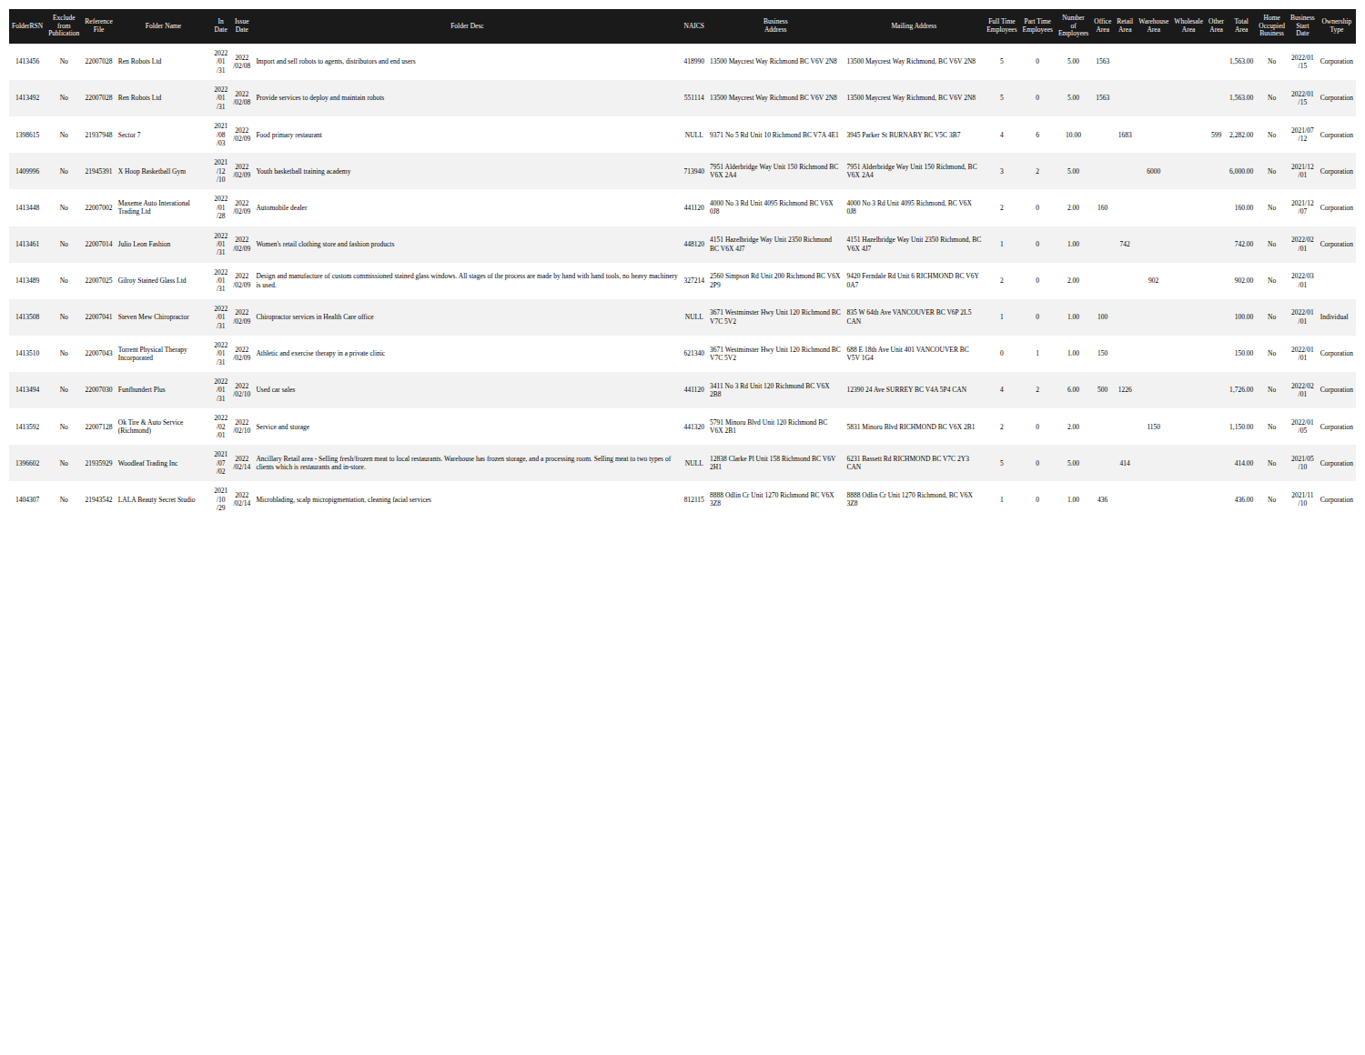| FolderRSN | Exclude from Publication | Reference File | Folder Name | In Date | Issue Date | Folder Desc | NAICS | Business Address | Mailing Address | Full Time Employees | Part Time Employees | Number of Employees | Office Area | Retail Area | Warehouse Area | Wholesale Area | Other Area | Total Area | Home Occupied Business | Business Start Date | Ownership Type |
| --- | --- | --- | --- | --- | --- | --- | --- | --- | --- | --- | --- | --- | --- | --- | --- | --- | --- | --- | --- | --- | --- |
| 1413456 | No | 22007028 | Ren Robots Ltd | 2022 /01 /31 | 2022 /02/08 | Import and sell robots to agents, distributors and end users | 418990 | 13500 Maycrest Way Richmond BC V6V 2N8 | 13500 Maycrest Way Richmond, BC V6V 2N8 | 5 | 0 | 5.00 | 1563 | | | | | 1,563.00 | No | 2022/01 /15 | Corporation |
| 1413492 | No | 22007028 | Ren Robots Ltd | 2022 /01 /31 | 2022 /02/08 | Provide services to deploy and maintain robots | 551114 | 13500 Maycrest Way Richmond BC V6V 2N8 | 13500 Maycrest Way Richmond, BC V6V 2N8 | 5 | 0 | 5.00 | 1563 | | | | | 1,563.00 | No | 2022/01 /15 | Corporation |
| 1398615 | No | 21937948 | Sector 7 | 2021 /08 /03 | 2022 /02/09 | Food primary restaurant | NULL | 9371 No 5 Rd Unit 10 Richmond BC V7A 4E1 | 3945 Parker St BURNABY BC V5C 3B7 | 4 | 6 | 10.00 | | 1683 | | | 599 | 2,282.00 | No | 2021/07 /12 | Corporation |
| 1409996 | No | 21945391 | X Hoop Basketball Gym | 2021 /12 /10 | 2022 /02/09 | Youth basketball training academy | 713940 | 7951 Alderbridge Way Unit 150 Richmond BC V6X 2A4 | 7951 Alderbridge Way Unit 150 Richmond, BC V6X 2A4 | 3 | 2 | 5.00 | | | 6000 | | | 6,000.00 | No | 2021/12 /01 | Corporation |
| 1413448 | No | 22007002 | Maxeme Auto Interational Trading Ltd | 2022 /01 /28 | 2022 /02/09 | Automobile dealer | 441120 | 4000 No 3 Rd Unit 4095 Richmond BC V6X 0J8 | 4000 No 3 Rd Unit 4095 Richmond, BC V6X 0J8 | 2 | 0 | 2.00 | 160 | | | | | 160.00 | No | 2021/12 /07 | Corporation |
| 1413461 | No | 22007014 | Julio Leon Fashion | 2022 /01 /31 | 2022 /02/09 | Women's retail clothing store and fashion products | 448120 | 4151 Hazelbridge Way Unit 2350 Richmond BC V6X 4J7 | 4151 Hazelbridge Way Unit 2350 Richmond, BC V6X 4J7 | 1 | 0 | 1.00 | | 742 | | | | 742.00 | No | 2022/02 /01 | Corporation |
| 1413489 | No | 22007025 | Gilroy Stained Glass Ltd | 2022 /01 /31 | 2022 /02/09 | Design and manufacture of custom commissioned stained glass windows. All stages of the process are made by hand with hand tools, no heavy machinery is used. | 327214 | 2560 Simpson Rd Unit 200 Richmond BC V6X 2P9 | 9420 Ferndale Rd Unit 6 RICHMOND BC V6Y 0A7 | 2 | 0 | 2.00 | | | 902 | | | 902.00 | No | 2022/03 /01 | |
| 1413508 | No | 22007041 | Steven Mew Chiropractor | 2022 /01 /31 | 2022 /02/09 | Chiropractor services in Health Care office | NULL | 3671 Westminster Hwy Unit 120 Richmond BC V7C 5V2 | 835 W 64th Ave VANCOUVER BC V6P 2L5 CAN | 1 | 0 | 1.00 | 100 | | | | | 100.00 | No | 2022/01 /01 | Individual |
| 1413510 | No | 22007043 | Torrent Physical Therapy Incorporated | 2022 /01 /31 | 2022 /02/09 | Athletic and exercise therapy in a private clinic | 621340 | 3671 Westminster Hwy Unit 120 Richmond BC V7C 5V2 | 688 E 18th Ave Unit 401 VANCOUVER BC V5V 1G4 | 0 | 1 | 1.00 | 150 | | | | | 150.00 | No | 2022/01 /01 | Corporation |
| 1413494 | No | 22007030 | Funfhundert Plus | 2022 /01 /31 | 2022 /02/10 | Used car sales | 441120 | 3411 No 3 Rd Unit 120 Richmond BC V6X 2B8 | 12390 24 Ave SURREY BC V4A 5P4 CAN | 4 | 2 | 6.00 | 500 | 1226 | | | | 1,726.00 | No | 2022/02 /01 | Corporation |
| 1413592 | No | 22007128 | Ok Tire & Auto Service (Richmond) | 2022 /02 /01 | 2022 /02/10 | Service and storage | 441320 | 5791 Minoru Blvd Unit 120 Richmond BC V6X 2B1 | 5831 Minoru Blvd RICHMOND BC V6X 2B1 | 2 | 0 | 2.00 | | | 1150 | | | 1,150.00 | No | 2022/01 /05 | Corporation |
| 1396602 | No | 21935929 | Woodleaf Trading Inc | 2021 /07 /02 | 2022 /02/14 | Ancillary Retail area - Selling fresh/frozen meat to local restaurants. Warehouse has frozen storage, and a processing room. Selling meat to two types of clients which is restaurants and in-store. | NULL | 12838 Clarke Pl Unit 158 Richmond BC V6V 2H1 | 6231 Bassett Rd RICHMOND BC V7C 2Y3 CAN | 5 | 0 | 5.00 | | 414 | | | | 414.00 | No | 2021/05 /10 | Corporation |
| 1404307 | No | 21943542 | LALA Beauty Secret Studio | 2021 /10 /29 | 2022 /02/14 | Microblading, scalp micropigmentation, cleaning facial services | 812115 | 8888 Odlin Cr Unit 1270 Richmond BC V6X 3Z8 | 8888 Odlin Cr Unit 1270 Richmond, BC V6X 3Z8 | 1 | 0 | 1.00 | 436 | | | | | 436.00 | No | 2021/11 /10 | Corporation |